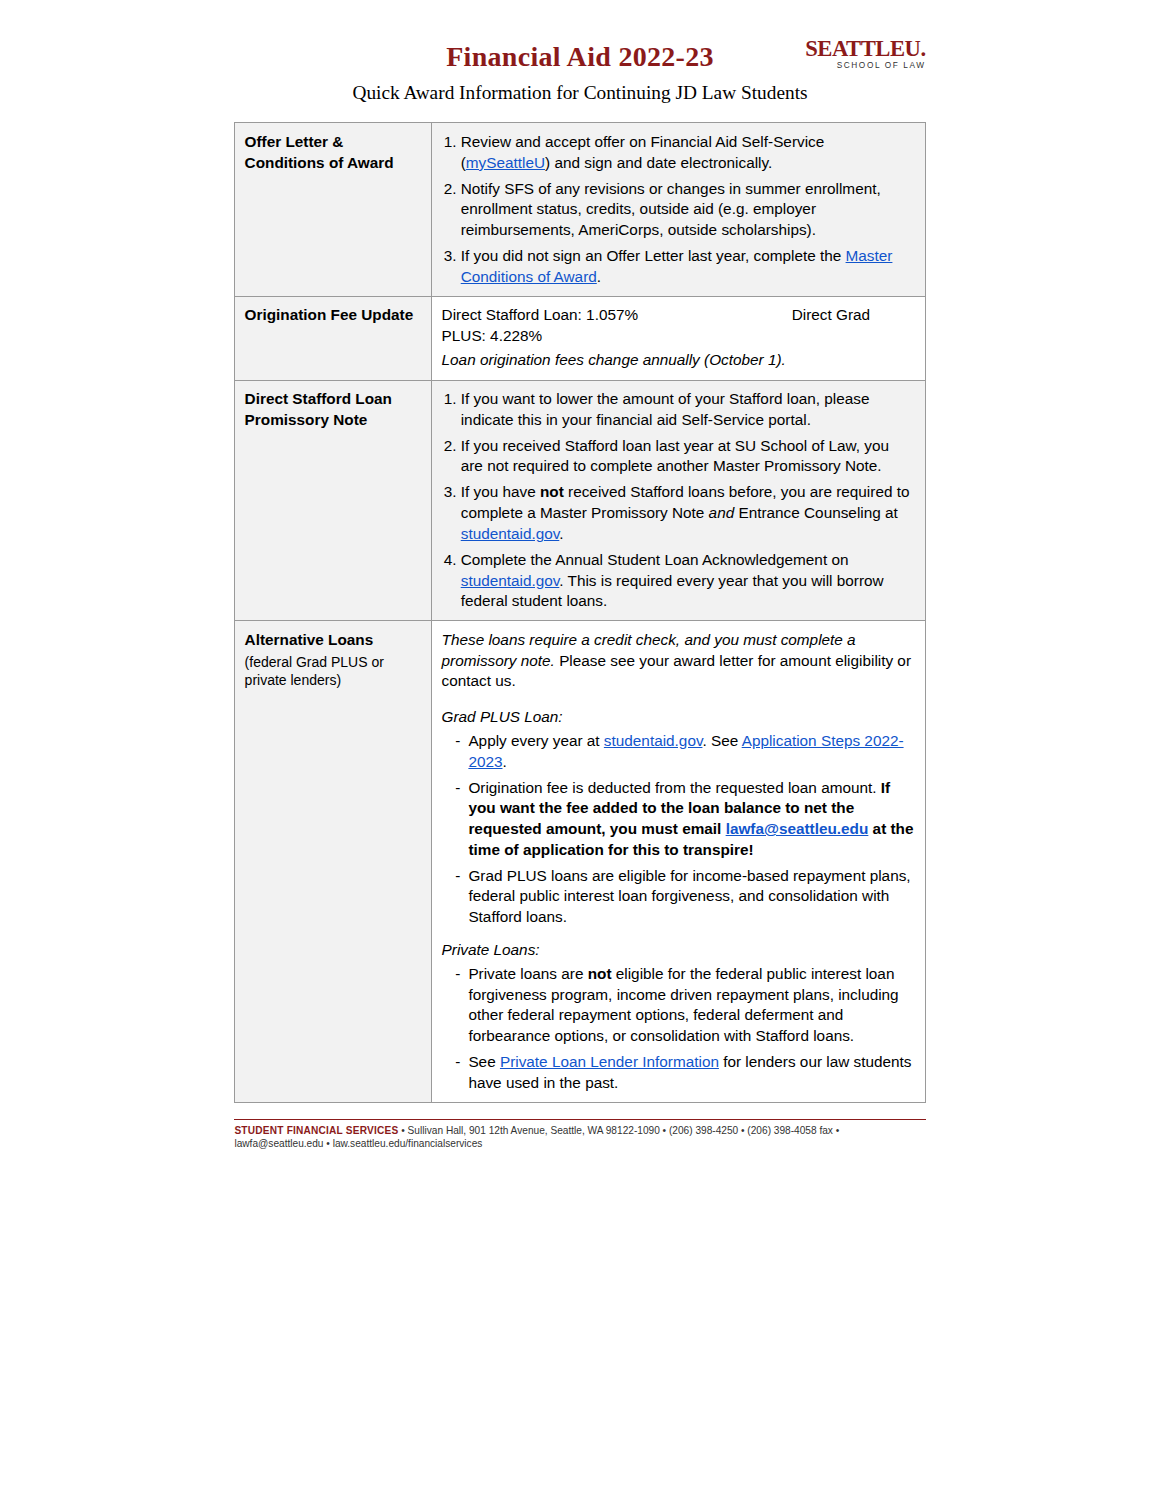SEATTLEU.
SCHOOL OF LAW
Financial Aid 2022-23
Quick Award Information for Continuing JD Law Students
| Offer Letter & Conditions of Award | Review and accept offer on Financial Aid Self-Service ( mySeattleU ) and sign and date electronically. Notify SFS of any revisions or changes in summer enrollment, enrollment status, credits, outside aid (e.g. employer reimbursements, AmeriCorps, outside scholarships). If you did not sign an Offer Letter last year, complete the Master Conditions of Award . |
| Origination Fee Update | Direct Stafford Loan: 1.057% Direct Grad PLUS: 4.228% Loan origination fees change annually (October 1). |
| Direct Stafford Loan Promissory Note | If you want to lower the amount of your Stafford loan, please indicate this in your financial aid Self-Service portal. If you received Stafford loan last year at SU School of Law, you are not required to complete another Master Promissory Note. If you have not received Stafford loans before, you are required to complete a Master Promissory Note and Entrance Counseling at studentaid.gov . Complete the Annual Student Loan Acknowledgement on studentaid.gov . This is required every year that you will borrow federal student loans. |
| Alternative Loans (federal Grad PLUS or private lenders) | These loans require a credit check, and you must complete a promissory note. Please see your award letter for amount eligibility or contact us. Grad PLUS Loan: Apply every year at studentaid.gov . See Application Steps 2022-2023 . Origination fee is deducted from the requested loan amount. If you want the fee added to the loan balance to net the requested amount, you must email lawfa@seattleu.edu at the time of application for this to transpire! Grad PLUS loans are eligible for income-based repayment plans, federal public interest loan forgiveness, and consolidation with Stafford loans. Private Loans: Private loans are not eligible for the federal public interest loan forgiveness program, income driven repayment plans, including other federal repayment options, federal deferment and forbearance options, or consolidation with Stafford loans. See Private Loan Lender Information for lenders our law students have used in the past. |
STUDENT FINANCIAL SERVICES • Sullivan Hall, 901 12th Avenue, Seattle, WA 98122-1090 • (206) 398-4250 • (206) 398-4058 fax • lawfa@seattleu.edu • law.seattleu.edu/financialservices